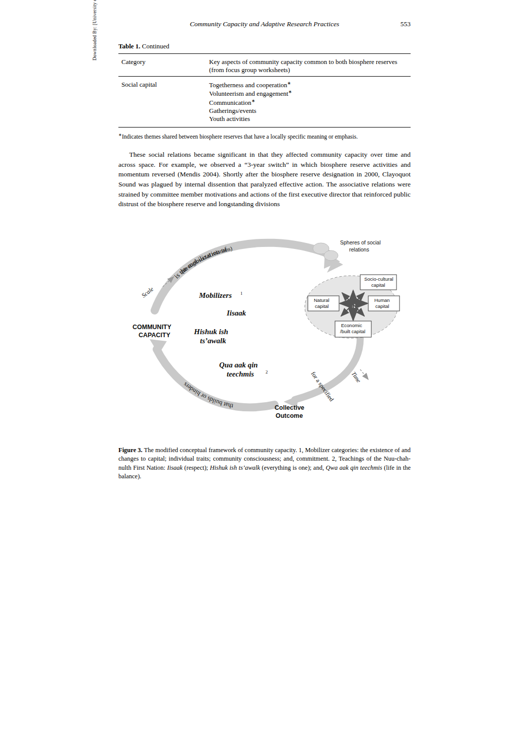Downloaded By: [University of Saskatchewan] At: 16:10 15 June 2007
Community Capacity and Adaptive Research Practices 553
Table 1. Continued
| Category | Key aspects of community capacity common to both biosphere reserves (from focus group worksheets) |
| --- | --- |
| Social capital | Togetherness and cooperation ∗ Volunteerism and engagement ∗ Communication ∗ Gatherings/events Youth activities |
∗Indicates themes shared between biosphere reserves that have a locally specific meaning or emphasis.
These social relations became significant in that they affected community capacity over time and across space. For example, we observed a “3-year switch” in which biosphere reserve activities and momentum reversed (Mendis 2004). Shortly after the biosphere reserve designation in 2000, Clayoquot Sound was plagued by internal dissention that paralyzed effective action. The associative relations were strained by committee member motivations and actions of the first executive director that reinforced public distrust of the biosphere reserve and longstanding divisions
is the mobilization of (through social relations) Scale Spheres of social relations Mobilizers 1 Iisaak Hishuk ish ts’awalk Qua aak qin teechmis 2 COMMUNITY CAPACITY that builds or hinders Collective Outcome for a specified Time Socio-cultural capital Natural capital Human capital Economic /built capital
Figure 3. The modified conceptual framework of community capacity. 1, Mobilizer categories: the existence of and changes to capital; individual traits; community consciousness; and, commitment. 2, Teachings of the Nuu-chah-nulth First Nation: Iisaak (respect); Hishuk ish ts’awalk (everything is one); and, Qwa aak qin teechmis (life in the balance).